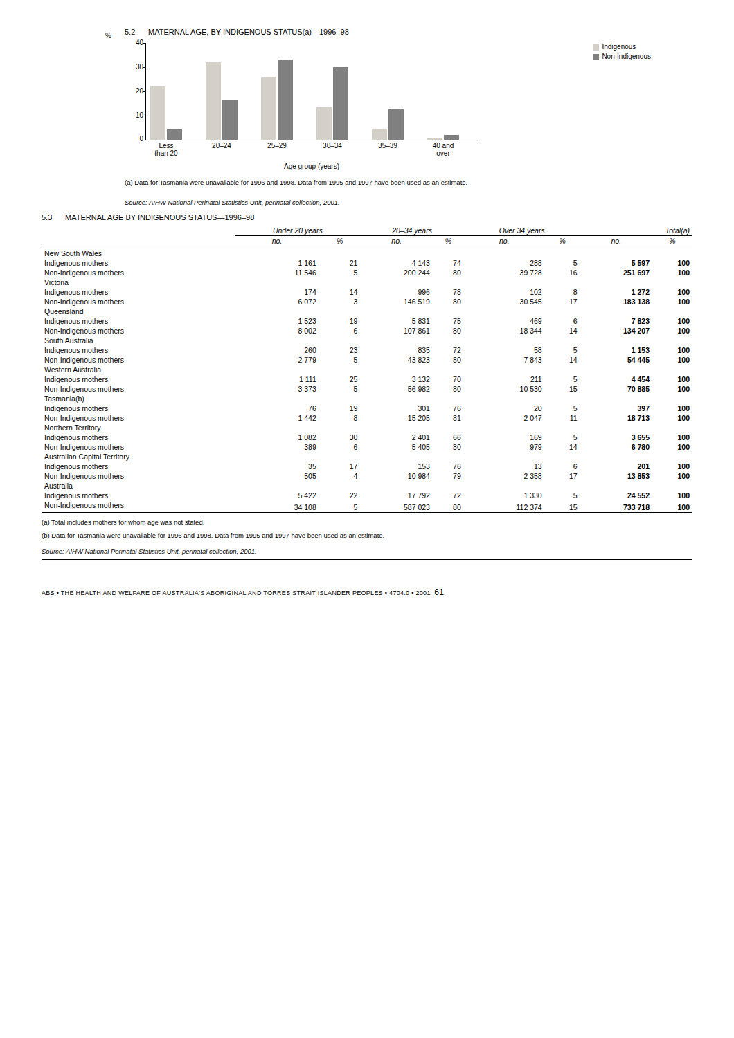5.2 MATERNAL AGE, BY INDIGENOUS STATUS(a)—1996–98
Indigenous
Non-Indigenous
%
40
30
20
10
0
Less
than 20
20–24
25–29
30–34
35–39
40 and
over
Age group (years)
(a) Data for Tasmania were unavailable for 1996 and 1998. Data from 1995 and 1997 have been used as an estimate.
Source: AIHW National Perinatal Statistics Unit, perinatal collection, 2001.
5.3 MATERNAL AGE BY INDIGENOUS STATUS—1996–98
| | Under 20 years | 20–34 years | Over 34 years | Total(a) |
| --- | --- | --- | --- | --- |
| | no. | % | no. | % | no. | % | no. | % |
| New South Wales |
| Indigenous mothers | 1 161 | 21 | 4 143 | 74 | 288 | 5 | 5 597 | 100 |
| Non-Indigenous mothers | 11 546 | 5 | 200 244 | 80 | 39 728 | 16 | 251 697 | 100 |
| Victoria |
| Indigenous mothers | 174 | 14 | 996 | 78 | 102 | 8 | 1 272 | 100 |
| Non-Indigenous mothers | 6 072 | 3 | 146 519 | 80 | 30 545 | 17 | 183 138 | 100 |
| Queensland |
| Indigenous mothers | 1 523 | 19 | 5 831 | 75 | 469 | 6 | 7 823 | 100 |
| Non-Indigenous mothers | 8 002 | 6 | 107 861 | 80 | 18 344 | 14 | 134 207 | 100 |
| South Australia |
| Indigenous mothers | 260 | 23 | 835 | 72 | 58 | 5 | 1 153 | 100 |
| Non-Indigenous mothers | 2 779 | 5 | 43 823 | 80 | 7 843 | 14 | 54 445 | 100 |
| Western Australia |
| Indigenous mothers | 1 111 | 25 | 3 132 | 70 | 211 | 5 | 4 454 | 100 |
| Non-Indigenous mothers | 3 373 | 5 | 56 982 | 80 | 10 530 | 15 | 70 885 | 100 |
| Tasmania(b) |
| Indigenous mothers | 76 | 19 | 301 | 76 | 20 | 5 | 397 | 100 |
| Non-Indigenous mothers | 1 442 | 8 | 15 205 | 81 | 2 047 | 11 | 18 713 | 100 |
| Northern Territory |
| Indigenous mothers | 1 082 | 30 | 2 401 | 66 | 169 | 5 | 3 655 | 100 |
| Non-Indigenous mothers | 389 | 6 | 5 405 | 80 | 979 | 14 | 6 780 | 100 |
| Australian Capital Territory |
| Indigenous mothers | 35 | 17 | 153 | 76 | 13 | 6 | 201 | 100 |
| Non-Indigenous mothers | 505 | 4 | 10 984 | 79 | 2 358 | 17 | 13 853 | 100 |
| Australia |
| Indigenous mothers | 5 422 | 22 | 17 792 | 72 | 1 330 | 5 | 24 552 | 100 |
| Non-Indigenous mothers | 34 108 | 5 | 587 023 | 80 | 112 374 | 15 | 733 718 | 100 |
(a) Total includes mothers for whom age was not stated.
(b) Data for Tasmania were unavailable for 1996 and 1998. Data from 1995 and 1997 have been used as an estimate.
Source: AIHW National Perinatal Statistics Unit, perinatal collection, 2001.
ABS • THE HEALTH AND WELFARE OF AUSTRALIA'S ABORIGINAL AND TORRES STRAIT ISLANDER PEOPLES • 4704.0 • 2001 61